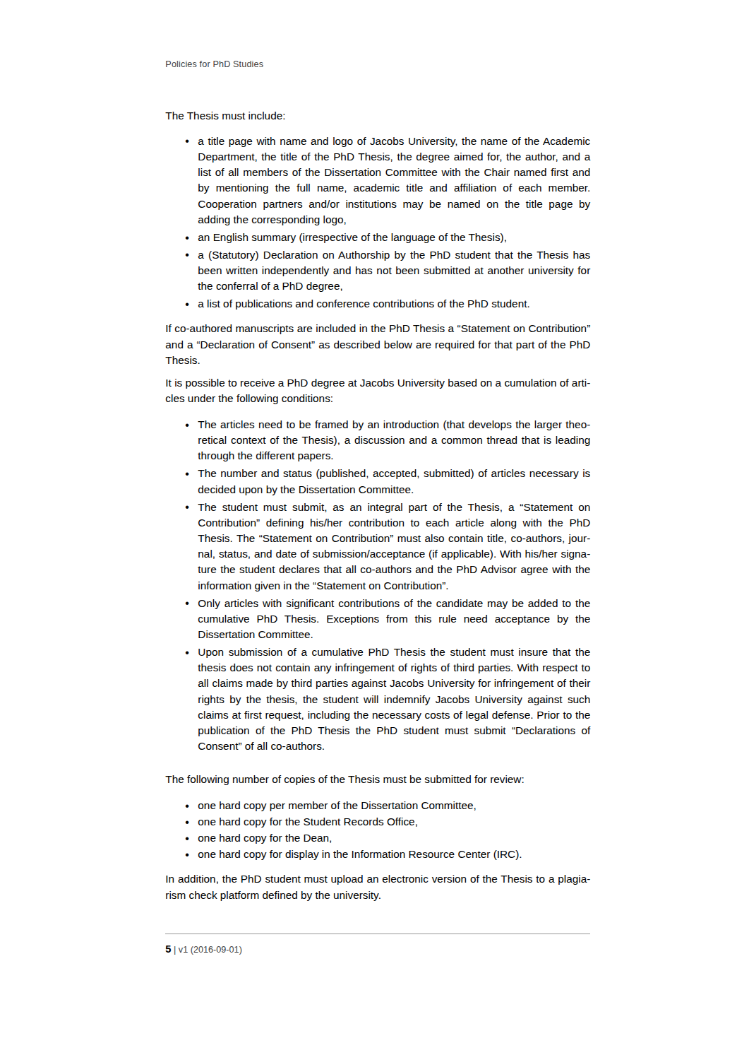Policies for PhD Studies
The Thesis must include:
a title page with name and logo of Jacobs University, the name of the Academic Department, the title of the PhD Thesis, the degree aimed for, the author, and a list of all members of the Dissertation Committee with the Chair named first and by mentioning the full name, academic title and affiliation of each member. Cooperation partners and/or institutions may be named on the title page by adding the corresponding logo,
an English summary (irrespective of the language of the Thesis),
a (Statutory) Declaration on Authorship by the PhD student that the Thesis has been written independently and has not been submitted at another university for the conferral of a PhD degree,
a list of publications and conference contributions of the PhD student.
If co-authored manuscripts are included in the PhD Thesis a “Statement on Contribution” and a “Declaration of Consent” as described below are required for that part of the PhD Thesis.
It is possible to receive a PhD degree at Jacobs University based on a cumulation of articles under the following conditions:
The articles need to be framed by an introduction (that develops the larger theoretical context of the Thesis), a discussion and a common thread that is leading through the different papers.
The number and status (published, accepted, submitted) of articles necessary is decided upon by the Dissertation Committee.
The student must submit, as an integral part of the Thesis, a “Statement on Contribution” defining his/her contribution to each article along with the PhD Thesis. The “Statement on Contribution” must also contain title, co-authors, journal, status, and date of submission/acceptance (if applicable). With his/her signature the student declares that all co-authors and the PhD Advisor agree with the information given in the “Statement on Contribution”.
Only articles with significant contributions of the candidate may be added to the cumulative PhD Thesis. Exceptions from this rule need acceptance by the Dissertation Committee.
Upon submission of a cumulative PhD Thesis the student must insure that the thesis does not contain any infringement of rights of third parties. With respect to all claims made by third parties against Jacobs University for infringement of their rights by the thesis, the student will indemnify Jacobs University against such claims at first request, including the necessary costs of legal defense. Prior to the publication of the PhD Thesis the PhD student must submit “Declarations of Consent” of all co-authors.
The following number of copies of the Thesis must be submitted for review:
one hard copy per member of the Dissertation Committee,
one hard copy for the Student Records Office,
one hard copy for the Dean,
one hard copy for display in the Information Resource Center (IRC).
In addition, the PhD student must upload an electronic version of the Thesis to a plagiarism check platform defined by the university.
5 | v1 (2016-09-01)